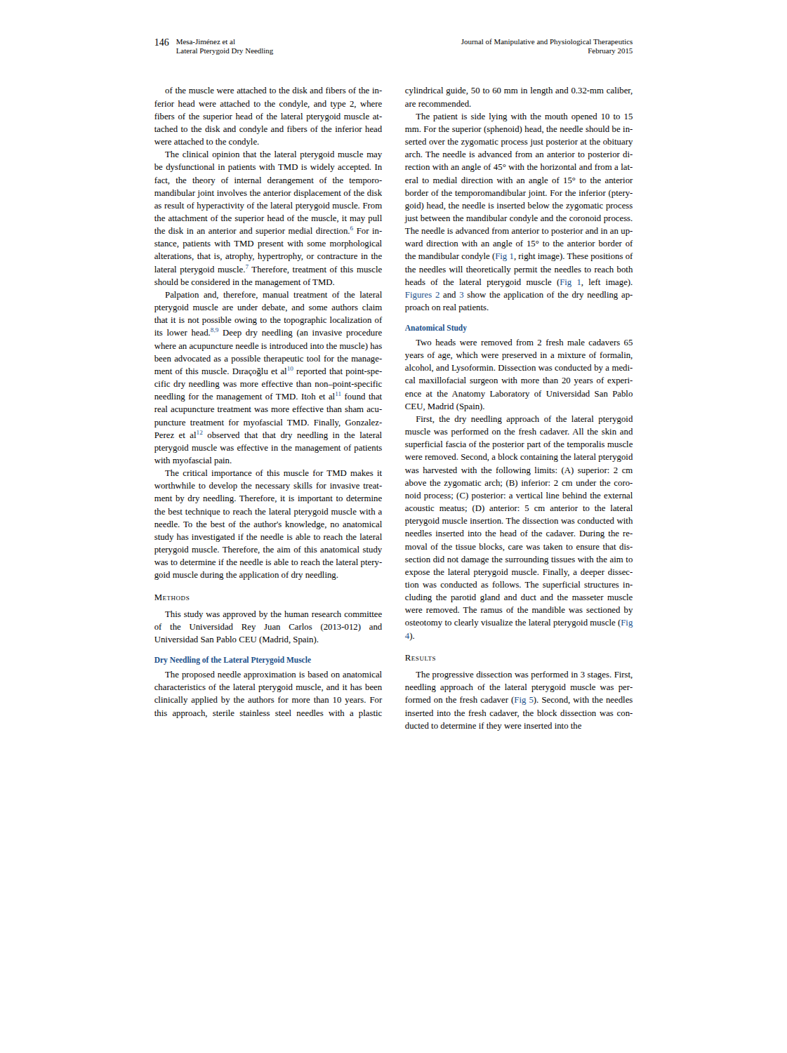146
Mesa-Jiménez et al
Lateral Pterygoid Dry Needling
Journal of Manipulative and Physiological Therapeutics
February 2015
of the muscle were attached to the disk and fibers of the inferior head were attached to the condyle, and type 2, where fibers of the superior head of the lateral pterygoid muscle attached to the disk and condyle and fibers of the inferior head were attached to the condyle.
The clinical opinion that the lateral pterygoid muscle may be dysfunctional in patients with TMD is widely accepted. In fact, the theory of internal derangement of the temporomandibular joint involves the anterior displacement of the disk as result of hyperactivity of the lateral pterygoid muscle. From the attachment of the superior head of the muscle, it may pull the disk in an anterior and superior medial direction.6 For instance, patients with TMD present with some morphological alterations, that is, atrophy, hypertrophy, or contracture in the lateral pterygoid muscle.7 Therefore, treatment of this muscle should be considered in the management of TMD.
Palpation and, therefore, manual treatment of the lateral pterygoid muscle are under debate, and some authors claim that it is not possible owing to the topographic localization of its lower head.8,9 Deep dry needling (an invasive procedure where an acupuncture needle is introduced into the muscle) has been advocated as a possible therapeutic tool for the management of this muscle. Dıraçoğlu et al10 reported that point-specific dry needling was more effective than non–point-specific needling for the management of TMD. Itoh et al11 found that real acupuncture treatment was more effective than sham acupuncture treatment for myofascial TMD. Finally, Gonzalez-Perez et al12 observed that that dry needling in the lateral pterygoid muscle was effective in the management of patients with myofascial pain.
The critical importance of this muscle for TMD makes it worthwhile to develop the necessary skills for invasive treatment by dry needling. Therefore, it is important to determine the best technique to reach the lateral pterygoid muscle with a needle. To the best of the author's knowledge, no anatomical study has investigated if the needle is able to reach the lateral pterygoid muscle. Therefore, the aim of this anatomical study was to determine if the needle is able to reach the lateral pterygoid muscle during the application of dry needling.
Methods
This study was approved by the human research committee of the Universidad Rey Juan Carlos (2013-012) and Universidad San Pablo CEU (Madrid, Spain).
Dry Needling of the Lateral Pterygoid Muscle
The proposed needle approximation is based on anatomical characteristics of the lateral pterygoid muscle, and it has been clinically applied by the authors for more than 10 years. For this approach, sterile stainless steel needles with a plastic cylindrical guide, 50 to 60 mm in length and 0.32-mm caliber, are recommended.
The patient is side lying with the mouth opened 10 to 15 mm. For the superior (sphenoid) head, the needle should be inserted over the zygomatic process just posterior at the obituary arch. The needle is advanced from an anterior to posterior direction with an angle of 45° with the horizontal and from a lateral to medial direction with an angle of 15° to the anterior border of the temporomandibular joint. For the inferior (pterygoid) head, the needle is inserted below the zygomatic process just between the mandibular condyle and the coronoid process. The needle is advanced from anterior to posterior and in an upward direction with an angle of 15° to the anterior border of the mandibular condyle (Fig 1, right image). These positions of the needles will theoretically permit the needles to reach both heads of the lateral pterygoid muscle (Fig 1, left image). Figures 2 and 3 show the application of the dry needling approach on real patients.
Anatomical Study
Two heads were removed from 2 fresh male cadavers 65 years of age, which were preserved in a mixture of formalin, alcohol, and Lysoformin. Dissection was conducted by a medical maxillofacial surgeon with more than 20 years of experience at the Anatomy Laboratory of Universidad San Pablo CEU, Madrid (Spain).
First, the dry needling approach of the lateral pterygoid muscle was performed on the fresh cadaver. All the skin and superficial fascia of the posterior part of the temporalis muscle were removed. Second, a block containing the lateral pterygoid was harvested with the following limits: (A) superior: 2 cm above the zygomatic arch; (B) inferior: 2 cm under the coronoid process; (C) posterior: a vertical line behind the external acoustic meatus; (D) anterior: 5 cm anterior to the lateral pterygoid muscle insertion. The dissection was conducted with needles inserted into the head of the cadaver. During the removal of the tissue blocks, care was taken to ensure that dissection did not damage the surrounding tissues with the aim to expose the lateral pterygoid muscle. Finally, a deeper dissection was conducted as follows. The superficial structures including the parotid gland and duct and the masseter muscle were removed. The ramus of the mandible was sectioned by osteotomy to clearly visualize the lateral pterygoid muscle (Fig 4).
Results
The progressive dissection was performed in 3 stages. First, needling approach of the lateral pterygoid muscle was performed on the fresh cadaver (Fig 5). Second, with the needles inserted into the fresh cadaver, the block dissection was conducted to determine if they were inserted into the